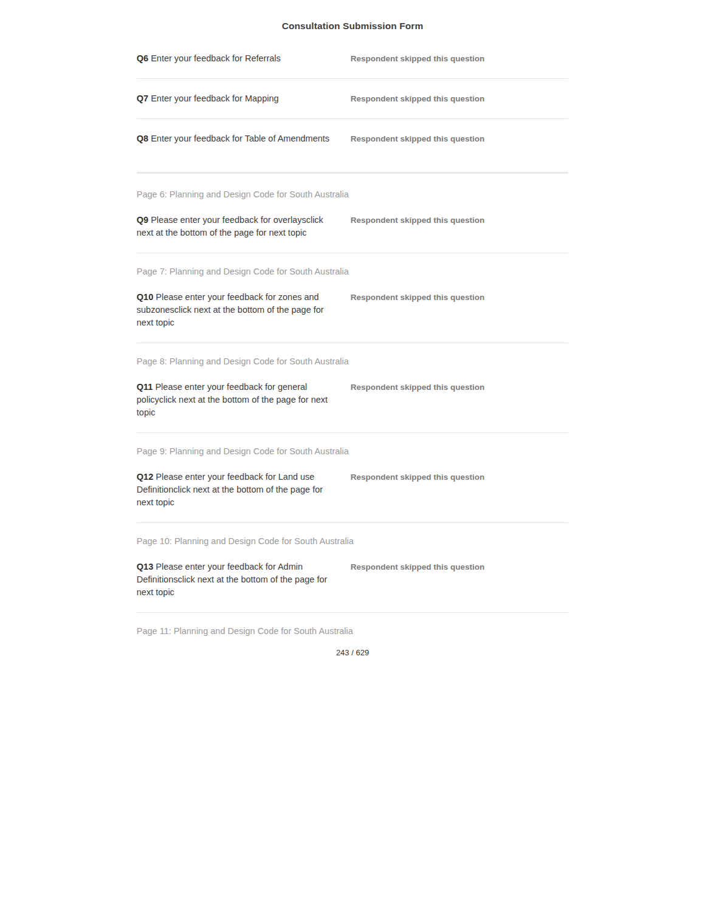Consultation Submission Form
Q6 Enter your feedback for Referrals
Respondent skipped this question
Q7 Enter your feedback for Mapping
Respondent skipped this question
Q8 Enter your feedback for Table of Amendments
Respondent skipped this question
Page 6: Planning and Design Code for South Australia
Q9 Please enter your feedback for overlaysclick next at the bottom of the page for next topic
Respondent skipped this question
Page 7: Planning and Design Code for South Australia
Q10 Please enter your feedback for zones and subzonesclick next at the bottom of the page for next topic
Respondent skipped this question
Page 8: Planning and Design Code for South Australia
Q11 Please enter your feedback for general policyclick next at the bottom of the page for next topic
Respondent skipped this question
Page 9: Planning and Design Code for South Australia
Q12 Please enter your feedback for Land use Definitionclick next at the bottom of the page for next topic
Respondent skipped this question
Page 10: Planning and Design Code for South Australia
Q13 Please enter your feedback for Admin Definitionsclick next at the bottom of the page for next topic
Respondent skipped this question
Page 11: Planning and Design Code for South Australia
243 / 629